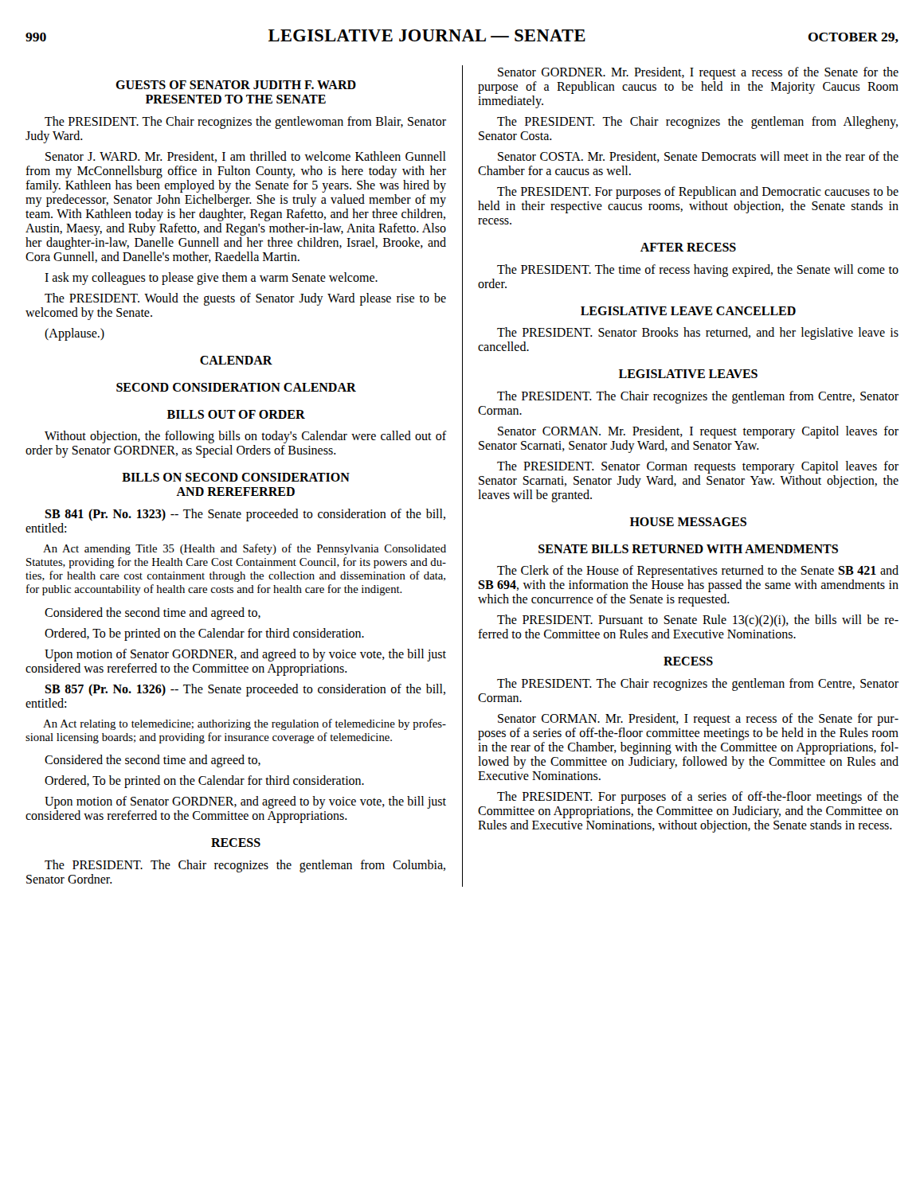990 LEGISLATIVE JOURNAL — SENATE OCTOBER 29,
Guests of Senator Judith F. Ward
Presented to the Senate
The PRESIDENT. The Chair recognizes the gentlewoman from Blair, Senator Judy Ward.
Senator J. WARD. Mr. President, I am thrilled to welcome Kathleen Gunnell from my McConnellsburg office in Fulton County, who is here today with her family. Kathleen has been employed by the Senate for 5 years. She was hired by my predecessor, Senator John Eichelberger. She is truly a valued member of my team. With Kathleen today is her daughter, Regan Rafetto, and her three children, Austin, Maesy, and Ruby Rafetto, and Regan's mother-in-law, Anita Rafetto. Also her daughter-in-law, Danelle Gunnell and her three children, Israel, Brooke, and Cora Gunnell, and Danelle's mother, Raedella Martin.
I ask my colleagues to please give them a warm Senate welcome.
The PRESIDENT. Would the guests of Senator Judy Ward please rise to be welcomed by the Senate.
(Applause.)
Calendar
SECOND CONSIDERATION CALENDAR
BILLS OUT OF ORDER
Without objection, the following bills on today's Calendar were called out of order by Senator GORDNER, as Special Orders of Business.
BILLS ON SECOND CONSIDERATION
AND REREFERRED
SB 841 (Pr. No. 1323) -- The Senate proceeded to consideration of the bill, entitled:
An Act amending Title 35 (Health and Safety) of the Pennsylvania Consolidated Statutes, providing for the Health Care Cost Containment Council, for its powers and duties, for health care cost containment through the collection and dissemination of data, for public accountability of health care costs and for health care for the indigent.
Considered the second time and agreed to,
Ordered, To be printed on the Calendar for third consideration.
Upon motion of Senator GORDNER, and agreed to by voice vote, the bill just considered was rereferred to the Committee on Appropriations.
SB 857 (Pr. No. 1326) -- The Senate proceeded to consideration of the bill, entitled:
An Act relating to telemedicine; authorizing the regulation of telemedicine by professional licensing boards; and providing for insurance coverage of telemedicine.
Considered the second time and agreed to,
Ordered, To be printed on the Calendar for third consideration.
Upon motion of Senator GORDNER, and agreed to by voice vote, the bill just considered was rereferred to the Committee on Appropriations.
Recess
The PRESIDENT. The Chair recognizes the gentleman from Columbia, Senator Gordner.
Senator GORDNER. Mr. President, I request a recess of the Senate for the purpose of a Republican caucus to be held in the Majority Caucus Room immediately.
The PRESIDENT. The Chair recognizes the gentleman from Allegheny, Senator Costa.
Senator COSTA. Mr. President, Senate Democrats will meet in the rear of the Chamber for a caucus as well.
The PRESIDENT. For purposes of Republican and Democratic caucuses to be held in their respective caucus rooms, without objection, the Senate stands in recess.
After Recess
The PRESIDENT. The time of recess having expired, the Senate will come to order.
Legislative Leave Cancelled
The PRESIDENT. Senator Brooks has returned, and her legislative leave is cancelled.
Legislative Leaves
The PRESIDENT. The Chair recognizes the gentleman from Centre, Senator Corman.
Senator CORMAN. Mr. President, I request temporary Capitol leaves for Senator Scarnati, Senator Judy Ward, and Senator Yaw.
The PRESIDENT. Senator Corman requests temporary Capitol leaves for Senator Scarnati, Senator Judy Ward, and Senator Yaw. Without objection, the leaves will be granted.
House Messages
SENATE BILLS RETURNED WITH AMENDMENTS
The Clerk of the House of Representatives returned to the Senate SB 421 and SB 694, with the information the House has passed the same with amendments in which the concurrence of the Senate is requested.
The PRESIDENT. Pursuant to Senate Rule 13(c)(2)(i), the bills will be referred to the Committee on Rules and Executive Nominations.
Recess
The PRESIDENT. The Chair recognizes the gentleman from Centre, Senator Corman.
Senator CORMAN. Mr. President, I request a recess of the Senate for purposes of a series of off-the-floor committee meetings to be held in the Rules room in the rear of the Chamber, beginning with the Committee on Appropriations, followed by the Committee on Judiciary, followed by the Committee on Rules and Executive Nominations.
The PRESIDENT. For purposes of a series of off-the-floor meetings of the Committee on Appropriations, the Committee on Judiciary, and the Committee on Rules and Executive Nominations, without objection, the Senate stands in recess.